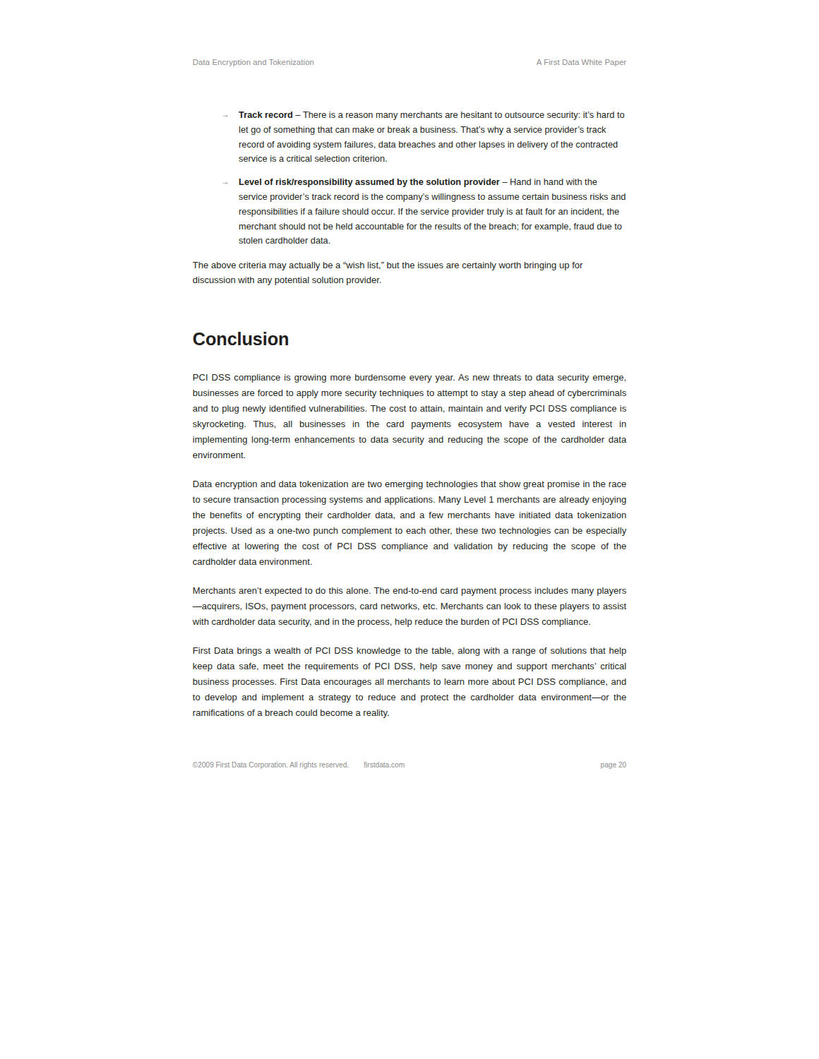Data Encryption and Tokenization
A First Data White Paper
Track record – There is a reason many merchants are hesitant to outsource security: it’s hard to let go of something that can make or break a business. That’s why a service provider’s track record of avoiding system failures, data breaches and other lapses in delivery of the contracted service is a critical selection criterion.
Level of risk/responsibility assumed by the solution provider – Hand in hand with the service provider’s track record is the company’s willingness to assume certain business risks and responsibilities if a failure should occur. If the service provider truly is at fault for an incident, the merchant should not be held accountable for the results of the breach; for example, fraud due to stolen cardholder data.
The above criteria may actually be a “wish list,” but the issues are certainly worth bringing up for discussion with any potential solution provider.
Conclusion
PCI DSS compliance is growing more burdensome every year. As new threats to data security emerge, businesses are forced to apply more security techniques to attempt to stay a step ahead of cybercriminals and to plug newly identified vulnerabilities. The cost to attain, maintain and verify PCI DSS compliance is skyrocketing. Thus, all businesses in the card payments ecosystem have a vested interest in implementing long-term enhancements to data security and reducing the scope of the cardholder data environment.
Data encryption and data tokenization are two emerging technologies that show great promise in the race to secure transaction processing systems and applications. Many Level 1 merchants are already enjoying the benefits of encrypting their cardholder data, and a few merchants have initiated data tokenization projects. Used as a one-two punch complement to each other, these two technologies can be especially effective at lowering the cost of PCI DSS compliance and validation by reducing the scope of the cardholder data environment.
Merchants aren’t expected to do this alone. The end-to-end card payment process includes many players—acquirers, ISOs, payment processors, card networks, etc. Merchants can look to these players to assist with cardholder data security, and in the process, help reduce the burden of PCI DSS compliance.
First Data brings a wealth of PCI DSS knowledge to the table, along with a range of solutions that help keep data safe, meet the requirements of PCI DSS, help save money and support merchants’ critical business processes. First Data encourages all merchants to learn more about PCI DSS compliance, and to develop and implement a strategy to reduce and protect the cardholder data environment—or the ramifications of a breach could become a reality.
©2009 First Data Corporation. All rights reserved.
firstdata.com
page 20